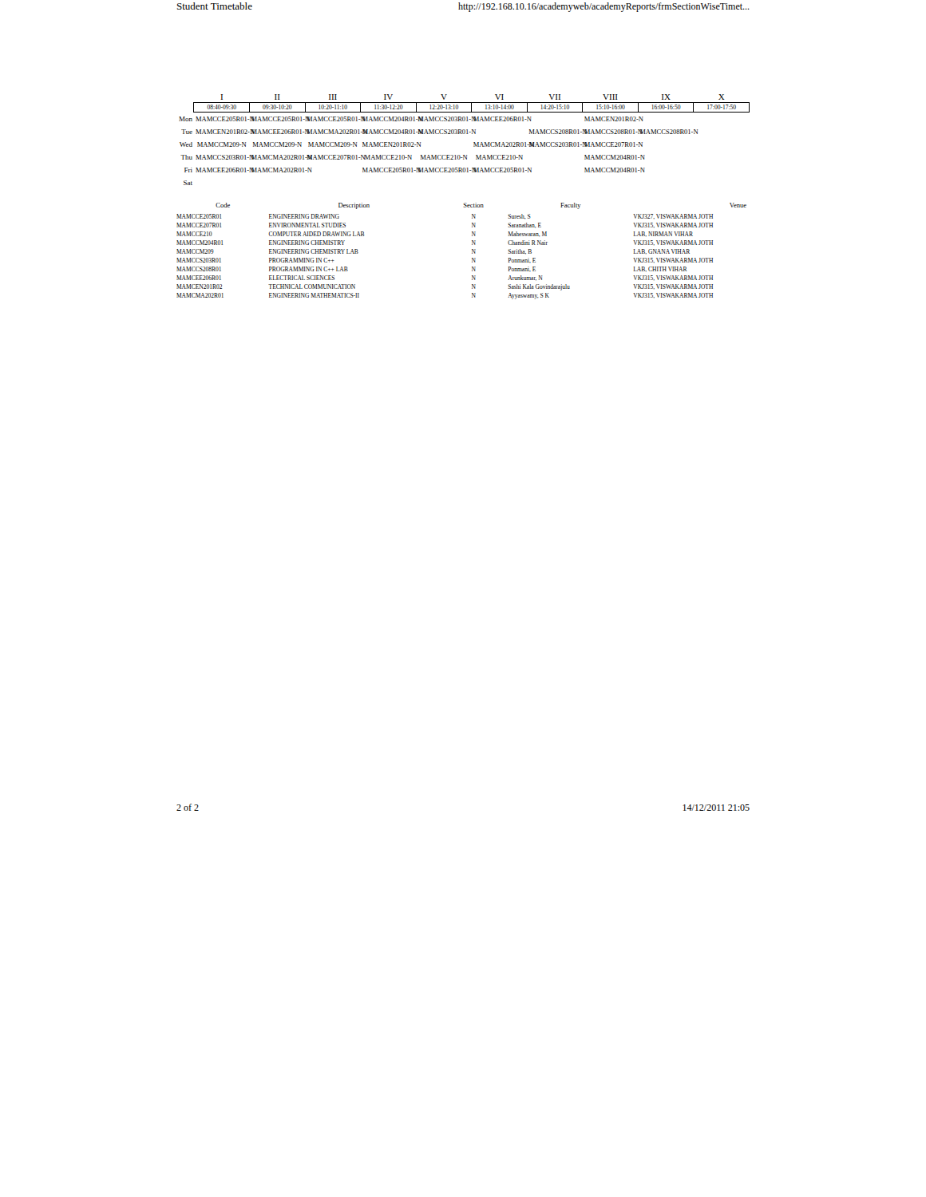Student Timetable
http://192.168.10.16/academyweb/academyReports/frmSectionWiseTimet...
| | I | II | III | IV | V | VI | VII | VIII | IX | X |
| | 08:40-09:30 | 09:30-10:20 | 10:20-11:10 | 11:30-12:20 | 12:20-13:10 | 13:10-14:00 | 14:20-15:10 | 15:10-16:00 | 16:00-16:50 | 17:00-17:50 |
| Mon | MAMCCE205R01-N | MAMCCE205R01-N | MAMCCE205R01-N | MAMCCM204R01-N | MAMCCS203R01-N | MAMCEE206R01-N | | MAMCEN201R02-N | | |
| Tue | MAMCEN201R02-N | MAMCEE206R01-N | MAMCMA202R01-N | MAMCCM204R01-N | MAMCCS203R01-N | | MAMCCS208R01-N | MAMCCS208R01-N | MAMCCS208R01-N | |
| Wed | MAMCCM209-N | MAMCCM209-N | MAMCCM209-N | MAMCEN201R02-N | | MAMCMA202R01-N | MAMCCS203R01-N | MAMCCE207R01-N | | |
| Thu | MAMCCS203R01-N | MAMCMA202R01-N | MAMCCE207R01-N | MAMCCE210-N | MAMCCE210-N | MAMCCE210-N | | MAMCCM204R01-N | | |
| Fri | MAMCEE206R01-N | MAMCMA202R01-N | | MAMCCE205R01-N | MAMCCE205R01-N | MAMCCE205R01-N | | MAMCCM204R01-N | | |
| Sat | | | | | | | | | | |
| Code | Description | Section | Faculty | Venue |
| --- | --- | --- | --- | --- |
| MAMCCE205R01 | ENGINEERING DRAWING | N | Suresh, S | VKJ327, VISWAKARMA JOTH |
| MAMCCE207R01 | ENVIRONMENTAL STUDIES | N | Saranathan, E | VKJ315, VISWAKARMA JOTH |
| MAMCCE210 | COMPUTER AIDED DRAWING LAB | N | Maheswaran, M | LAB, NIRMAN VIHAR |
| MAMCCM204R01 | ENGINEERING CHEMISTRY | N | Chandini R Nair | VKJ315, VISWAKARMA JOTH |
| MAMCCM209 | ENGINEERING CHEMISTRY LAB | N | Saritha, B | LAB, GNANA VIHAR |
| MAMCCS203R01 | PROGRAMMING IN C++ | N | Ponmani, E | VKJ315, VISWAKARMA JOTH |
| MAMCCS208R01 | PROGRAMMING IN C++ LAB | N | Ponmani, E | LAB, CHITH VIHAR |
| MAMCEE206R01 | ELECTRICAL SCIENCES | N | Arunkumar, N | VKJ315, VISWAKARMA JOTH |
| MAMCEN201R02 | TECHNICAL COMMUNICATION | N | Sashi Kala Govindarajulu | VKJ315, VISWAKARMA JOTH |
| MAMCMA202R01 | ENGINEERING MATHEMATICS-II | N | Ayyaswamy, S K | VKJ315, VISWAKARMA JOTH |
2 of 2
14/12/2011 21:05